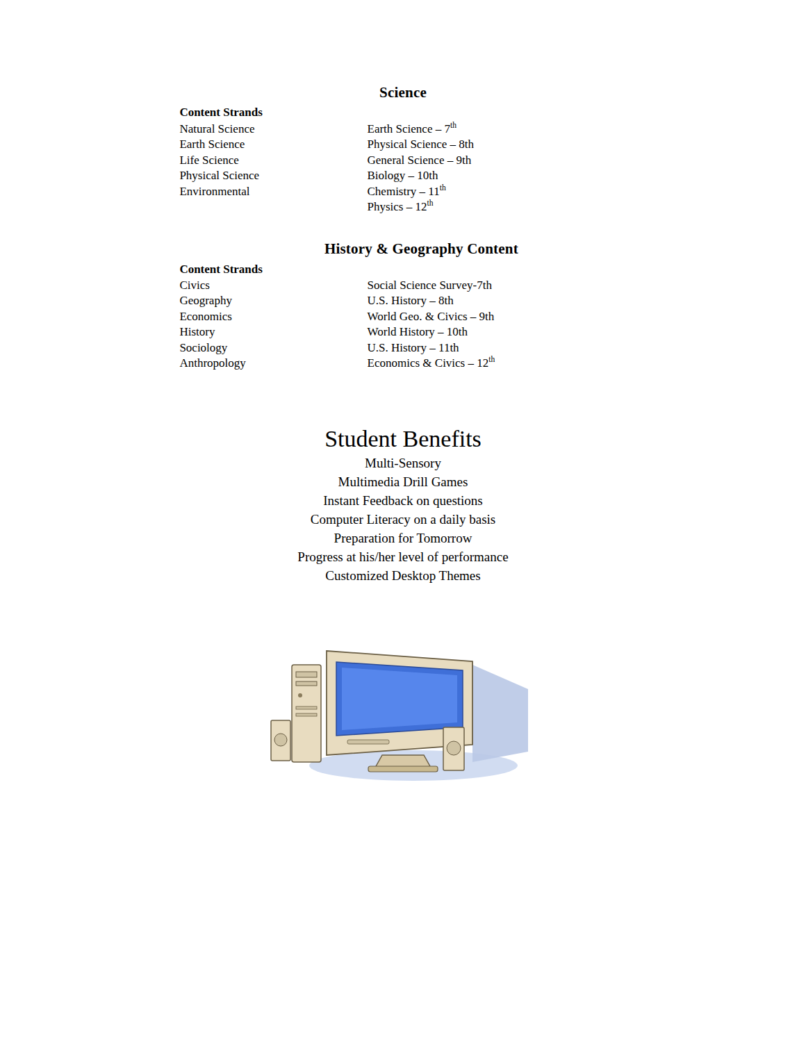Science
Content Strands
| Natural Science | Earth Science – 7 th |
| Earth Science | Physical Science – 8th |
| Life Science | General Science – 9th |
| Physical Science | Biology – 10th |
| Environmental | Chemistry – 11 th |
| | Physics – 12 th |
History & Geography Content
Content Strands
| Civics | Social Science Survey-7th |
| Geography | U.S. History – 8th |
| Economics | World Geo. & Civics – 9th |
| History | World History – 10th |
| Sociology | U.S. History – 11th |
| Anthropology | Economics & Civics – 12 th |
Student Benefits
Multi-Sensory
Multimedia Drill Games
Instant Feedback on questions
Computer Literacy on a daily basis
Preparation for Tomorrow
Progress at his/her level of performance
Customized Desktop Themes